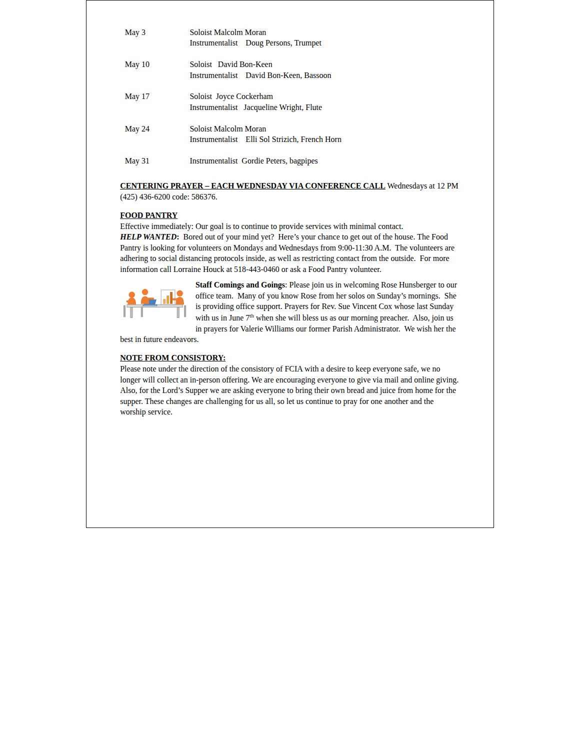May 3
Soloist Malcolm Moran
Instrumentalist Doug Persons, Trumpet
May 10
Soloist David Bon-Keen
Instrumentalist David Bon-Keen, Bassoon
May 17
Soloist Joyce Cockerham
Instrumentalist Jacqueline Wright, Flute
May 24
Soloist Malcolm Moran
Instrumentalist Elli Sol Strizich, French Horn
May 31
Instrumentalist Gordie Peters, bagpipes
CENTERING PRAYER – EACH WEDNESDAY VIA CONFERENCE CALL Wednesdays at 12 PM (425) 436-6200 code: 586376.
FOOD PANTRY
Effective immediately: Our goal is to continue to provide services with minimal contact.
HELP WANTED: Bored out of your mind yet? Here’s your chance to get out of the house. The Food Pantry is looking for volunteers on Mondays and Wednesdays from 9:00-11:30 A.M. The volunteers are adhering to social distancing protocols inside, as well as restricting contact from the outside. For more information call Lorraine Houck at 518-443-0460 or ask a Food Pantry volunteer.
Staff Comings and Goings: Please join us in welcoming Rose Hunsberger to our office team. Many of you know Rose from her solos on Sunday’s mornings. She is providing office support. Prayers for Rev. Sue Vincent Cox whose last Sunday with us in June 7th when she will bless us as our morning preacher. Also, join us in prayers for Valerie Williams our former Parish Administrator. We wish her the best in future endeavors.
NOTE FROM CONSISTORY:
Please note under the direction of the consistory of FCIA with a desire to keep everyone safe, we no longer will collect an in-person offering. We are encouraging everyone to give via mail and online giving. Also, for the Lord’s Supper we are asking everyone to bring their own bread and juice from home for the supper. These changes are challenging for us all, so let us continue to pray for one another and the worship service.